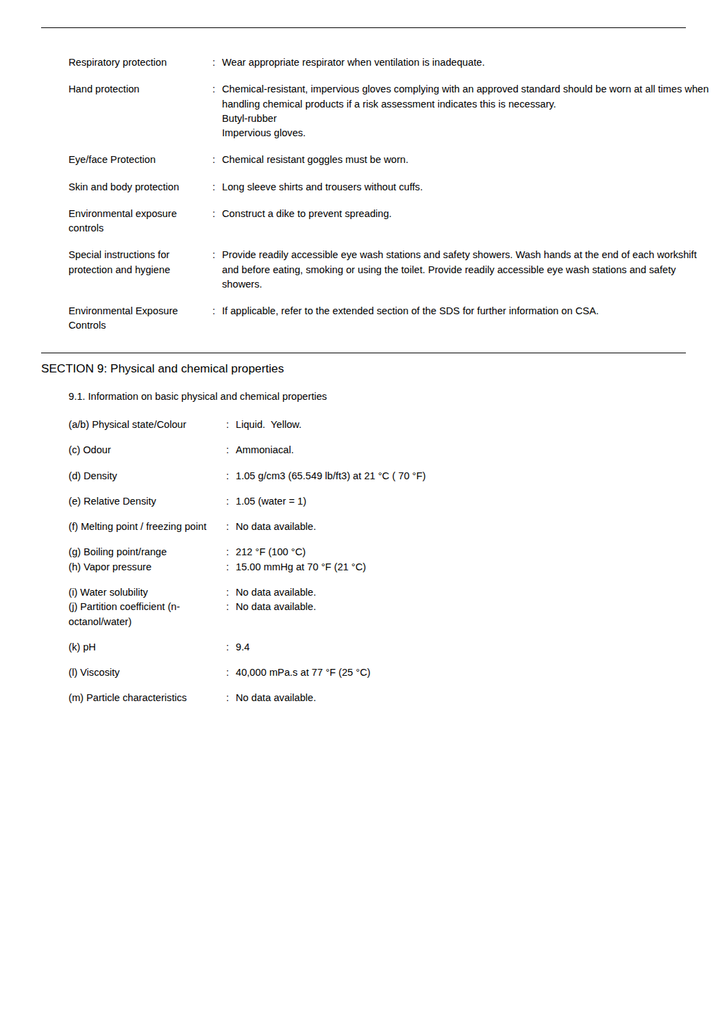| Respiratory protection | : | Wear appropriate respirator when ventilation is inadequate. |
| Hand protection | : | Chemical-resistant, impervious gloves complying with an approved standard should be worn at all times when handling chemical products if a risk assessment indicates this is necessary. Butyl-rubber Impervious gloves. |
| Eye/face Protection | : | Chemical resistant goggles must be worn. |
| Skin and body protection | : | Long sleeve shirts and trousers without cuffs. |
| Environmental exposure controls | : | Construct a dike to prevent spreading. |
| Special instructions for protection and hygiene | : | Provide readily accessible eye wash stations and safety showers. Wash hands at the end of each workshift and before eating, smoking or using the toilet. Provide readily accessible eye wash stations and safety showers. |
| Environmental Exposure Controls | : | If applicable, refer to the extended section of the SDS for further information on CSA. |
SECTION 9: Physical and chemical properties
9.1. Information on basic physical and chemical properties
| (a/b) Physical state/Colour | : | Liquid. Yellow. |
| (c) Odour | : | Ammoniacal. |
| (d) Density | : | 1.05 g/cm3 (65.549 lb/ft3) at 21 °C ( 70 °F) |
| (e) Relative Density | : | 1.05 (water = 1) |
| (f) Melting point / freezing point | : | No data available. |
| (g) Boiling point/range (h) Vapor pressure | : : | 212 °F (100 °C) 15.00 mmHg at 70 °F (21 °C) |
| (i) Water solubility (j) Partition coefficient (n-octanol/water) | : : | No data available. No data available. |
| (k) pH | : | 9.4 |
| (l) Viscosity | : | 40,000 mPa.s at 77 °F (25 °C) |
| (m) Particle characteristics | : | No data available. |